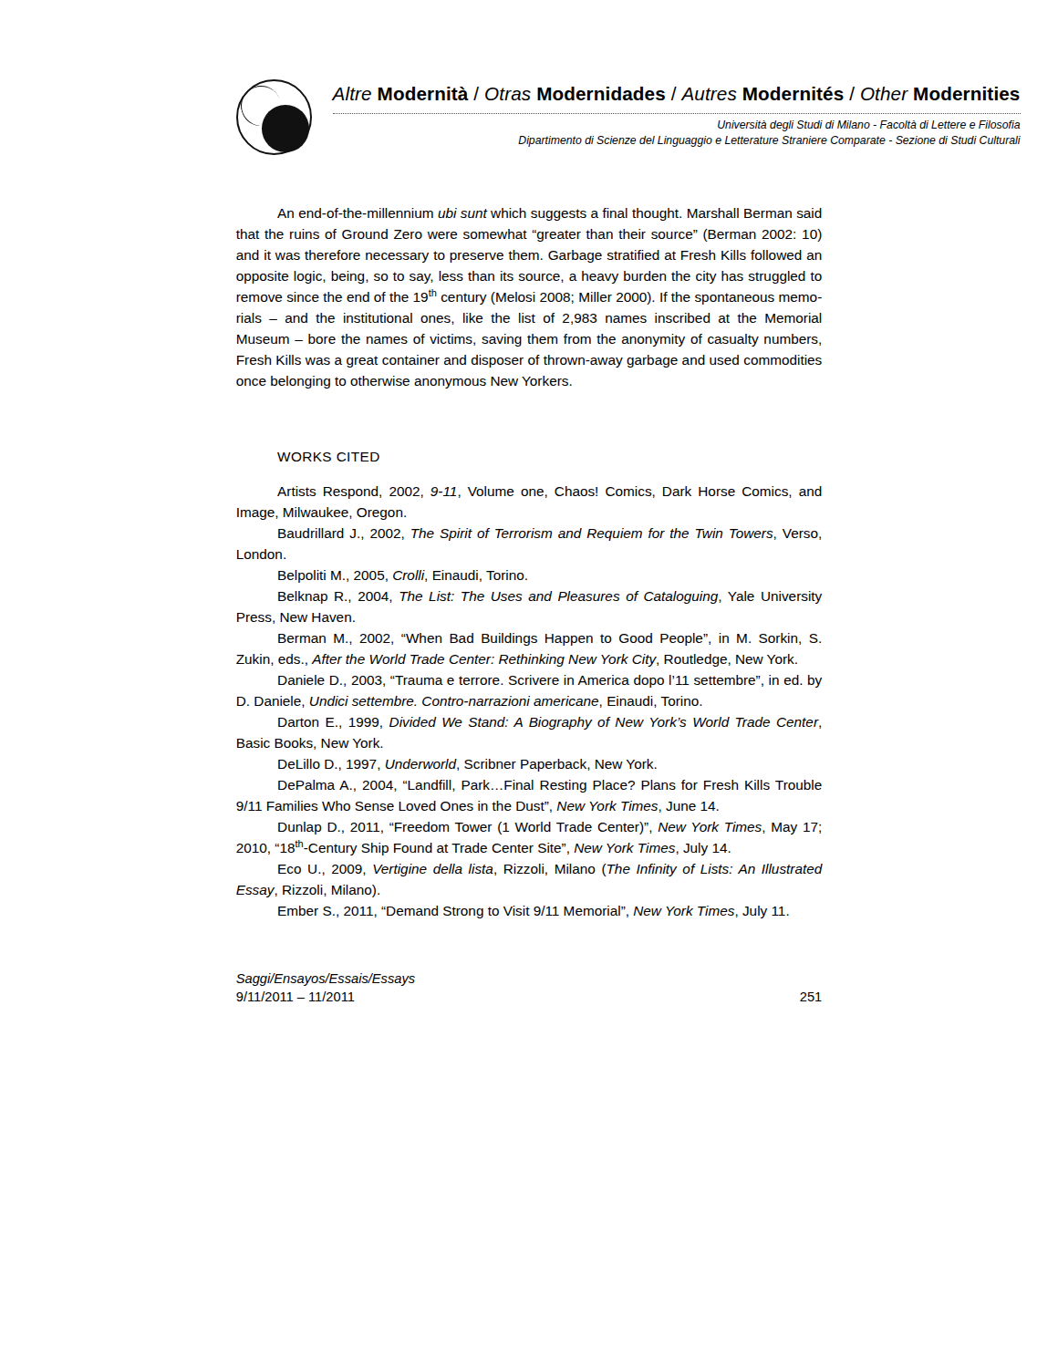Altre Modernità / Otras Modernidades / Autres Modernités / Other Modernities
Università degli Studi di Milano - Facoltà di Lettere e Filosofia
Dipartimento di Scienze del Linguaggio e Letterature Straniere Comparate - Sezione di Studi Culturali
An end-of-the-millennium ubi sunt which suggests a final thought. Marshall Berman said that the ruins of Ground Zero were somewhat “greater than their source” (Berman 2002: 10) and it was therefore necessary to preserve them. Garbage stratified at Fresh Kills followed an opposite logic, being, so to say, less than its source, a heavy burden the city has struggled to remove since the end of the 19th century (Melosi 2008; Miller 2000). If the spontaneous memorials – and the institutional ones, like the list of 2,983 names inscribed at the Memorial Museum – bore the names of victims, saving them from the anonymity of casualty numbers, Fresh Kills was a great container and disposer of thrown-away garbage and used commodities once belonging to otherwise anonymous New Yorkers.
WORKS CITED
Artists Respond, 2002, 9-11, Volume one, Chaos! Comics, Dark Horse Comics, and Image, Milwaukee, Oregon.
Baudrillard J., 2002, The Spirit of Terrorism and Requiem for the Twin Towers, Verso, London.
Belpoliti M., 2005, Crolli, Einaudi, Torino.
Belknap R., 2004, The List: The Uses and Pleasures of Cataloguing, Yale University Press, New Haven.
Berman M., 2002, “When Bad Buildings Happen to Good People”, in M. Sorkin, S. Zukin, eds., After the World Trade Center: Rethinking New York City, Routledge, New York.
Daniele D., 2003, “Trauma e terrore. Scrivere in America dopo l’11 settembre”, in ed. by D. Daniele, Undici settembre. Contro-narrazioni americane, Einaudi, Torino.
Darton E., 1999, Divided We Stand: A Biography of New York’s World Trade Center, Basic Books, New York.
DeLillo D., 1997, Underworld, Scribner Paperback, New York.
DePalma A., 2004, “Landfill, Park…Final Resting Place? Plans for Fresh Kills Trouble 9/11 Families Who Sense Loved Ones in the Dust”, New York Times, June 14.
Dunlap D., 2011, “Freedom Tower (1 World Trade Center)”, New York Times, May 17; 2010, “18th-Century Ship Found at Trade Center Site”, New York Times, July 14.
Eco U., 2009, Vertigine della lista, Rizzoli, Milano (The Infinity of Lists: An Illustrated Essay, Rizzoli, Milano).
Ember S., 2011, “Demand Strong to Visit 9/11 Memorial”, New York Times, July 11.
Saggi/Ensayos/Essais/Essays
9/11/2011 – 11/2011
251